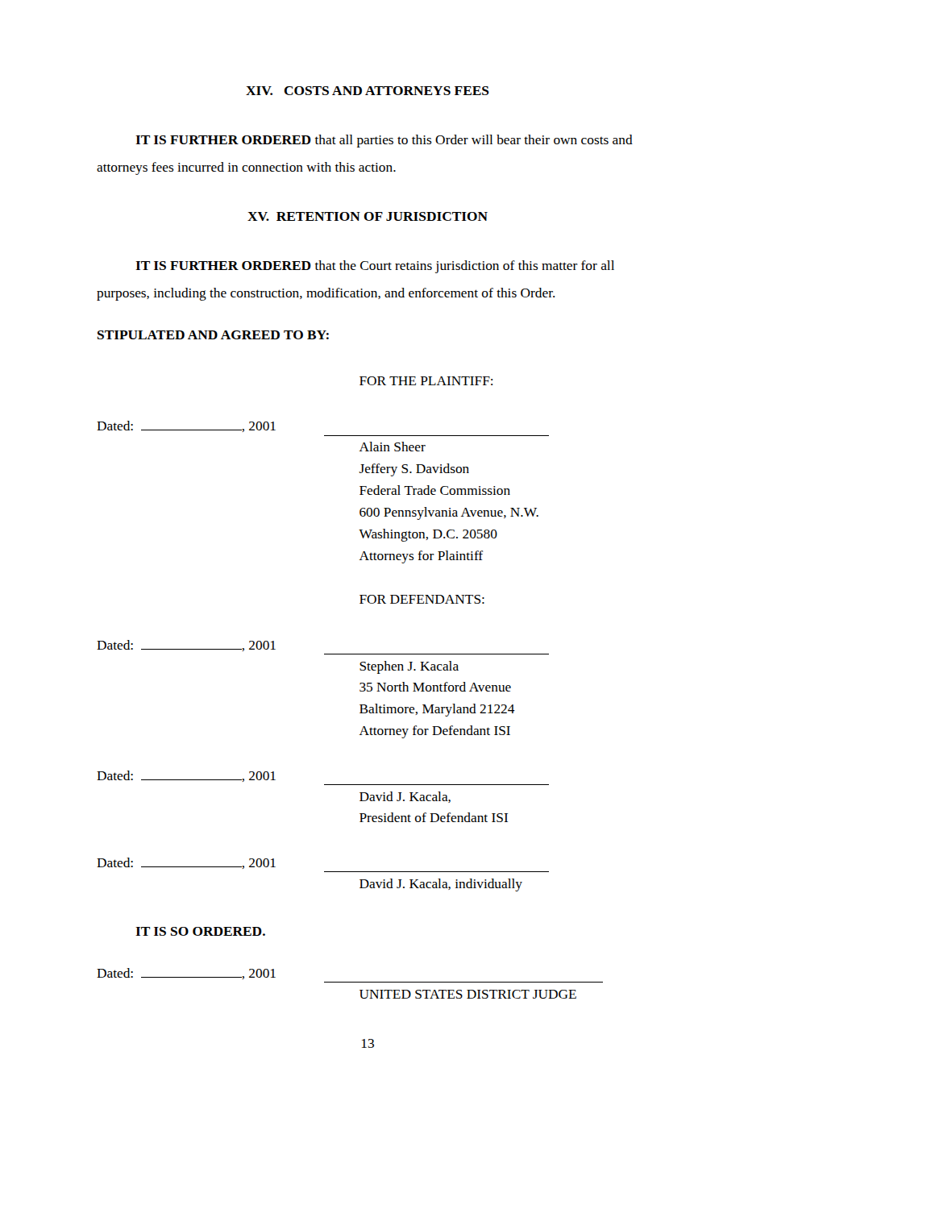XIV. COSTS AND ATTORNEYS FEES
IT IS FURTHER ORDERED that all parties to this Order will bear their own costs and attorneys fees incurred in connection with this action.
XV. RETENTION OF JURISDICTION
IT IS FURTHER ORDERED that the Court retains jurisdiction of this matter for all purposes, including the construction, modification, and enforcement of this Order.
STIPULATED AND AGREED TO BY:
| | FOR THE PLAINTIFF: |
| Dated: , 2001 | Alain Sheer Jeffery S. Davidson Federal Trade Commission 600 Pennsylvania Avenue, N.W. Washington, D.C. 20580 Attorneys for Plaintiff |
| | FOR DEFENDANTS: |
| Dated: , 2001 | Stephen J. Kacala 35 North Montford Avenue Baltimore, Maryland 21224 Attorney for Defendant ISI |
| Dated: , 2001 | David J. Kacala, President of Defendant ISI |
| Dated: , 2001 | David J. Kacala, individually |
IT IS SO ORDERED.
| Dated: , 2001 | UNITED STATES DISTRICT JUDGE |
13